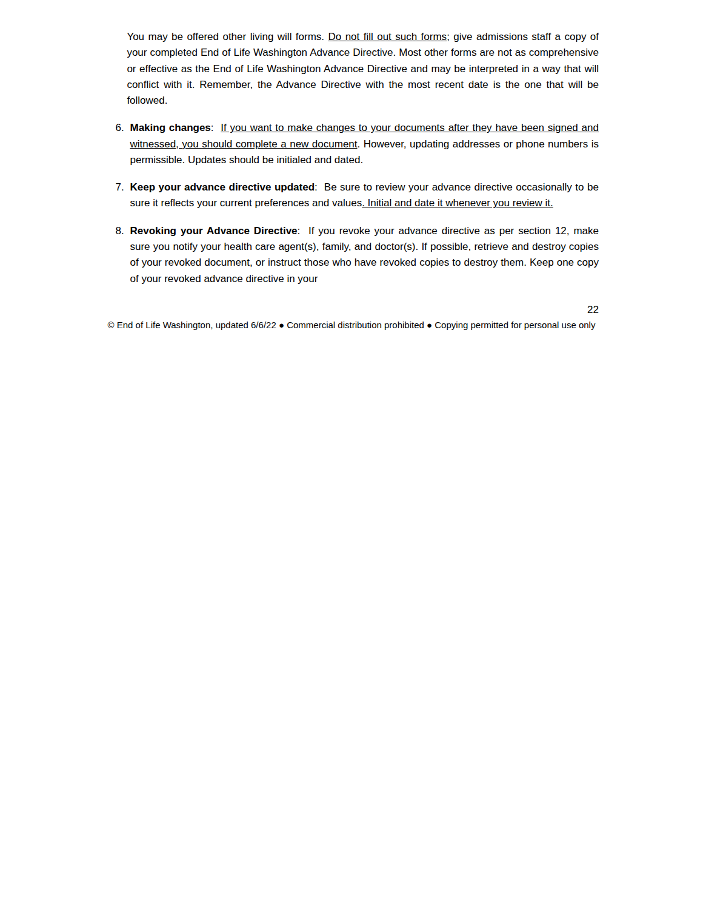You may be offered other living will forms. Do not fill out such forms; give admissions staff a copy of your completed End of Life Washington Advance Directive. Most other forms are not as comprehensive or effective as the End of Life Washington Advance Directive and may be interpreted in a way that will conflict with it. Remember, the Advance Directive with the most recent date is the one that will be followed.
Making changes: If you want to make changes to your documents after they have been signed and witnessed, you should complete a new document. However, updating addresses or phone numbers is permissible. Updates should be initialed and dated.
Keep your advance directive updated: Be sure to review your advance directive occasionally to be sure it reflects your current preferences and values. Initial and date it whenever you review it.
Revoking your Advance Directive: If you revoke your advance directive as per section 12, make sure you notify your health care agent(s), family, and doctor(s). If possible, retrieve and destroy copies of your revoked document, or instruct those who have revoked copies to destroy them. Keep one copy of your revoked advance directive in your
22
© End of Life Washington, updated 6/6/22 ● Commercial distribution prohibited ● Copying permitted for personal use only